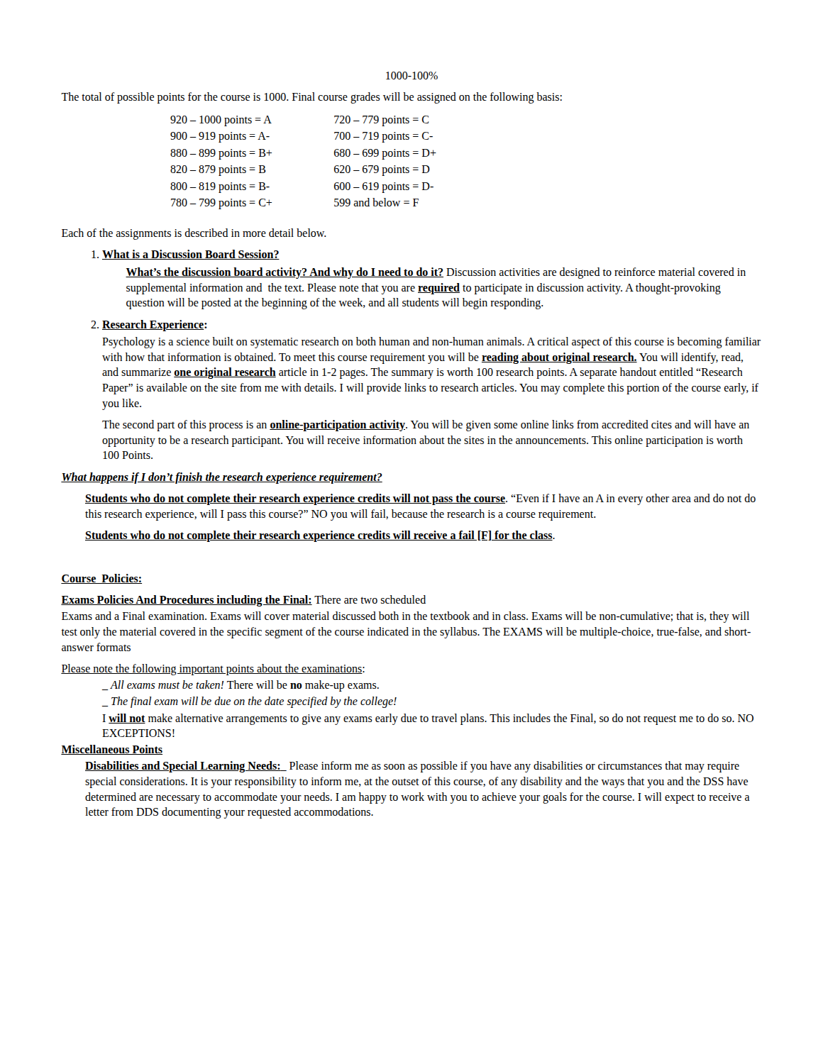1000-100%
The total of possible points for the course is 1000. Final course grades will be assigned on the following basis:
| 920 – 1000 points = A | 720 – 779 points = C |
| 900 – 919 points = A- | 700 – 719 points = C- |
| 880 – 899 points = B+ | 680 – 699 points = D+ |
| 820 – 879 points = B | 620 – 679 points = D |
| 800 – 819 points = B- | 600 – 619 points = D- |
| 780 – 799 points = C+ | 599 and below = F |
Each of the assignments is described in more detail below.
What is a Discussion Board Session?
What’s the discussion board activity? And why do I need to do it? Discussion activities are designed to reinforce material covered in supplemental information and the text. Please note that you are required to participate in discussion activity. A thought-provoking question will be posted at the beginning of the week, and all students will begin responding.
Research Experience:
Psychology is a science built on systematic research on both human and non-human animals. A critical aspect of this course is becoming familiar with how that information is obtained. To meet this course requirement you will be reading about original research. You will identify, read, and summarize one original research article in 1-2 pages. The summary is worth 100 research points. A separate handout entitled “Research Paper” is available on the site from me with details. I will provide links to research articles. You may complete this portion of the course early, if you like.
The second part of this process is an online-participation activity. You will be given some online links from accredited cites and will have an opportunity to be a research participant. You will receive information about the sites in the announcements. This online participation is worth 100 Points.
What happens if I don’t finish the research experience requirement?
Students who do not complete their research experience credits will not pass the course. “Even if I have an A in every other area and do not do this research experience, will I pass this course?” NO you will fail, because the research is a course requirement.
Students who do not complete their research experience credits will receive a fail [F] for the class.
Course Policies:
Exams Policies And Procedures including the Final: There are two scheduled
Exams and a Final examination. Exams will cover material discussed both in the textbook and in class. Exams will be non-cumulative; that is, they will test only the material covered in the specific segment of the course indicated in the syllabus. The EXAMS will be multiple-choice, true-false, and short-answer formats
Please note the following important points about the examinations:
_ All exams must be taken! There will be no make-up exams.
_ The final exam will be due on the date specified by the college!
I will not make alternative arrangements to give any exams early due to travel plans. This includes the Final, so do not request me to do so. NO EXCEPTIONS!
Miscellaneous Points
Disabilities and Special Learning Needs:_ Please inform me as soon as possible if you have any disabilities or circumstances that may require special considerations. It is your responsibility to inform me, at the outset of this course, of any disability and the ways that you and the DSS have determined are necessary to accommodate your needs. I am happy to work with you to achieve your goals for the course. I will expect to receive a letter from DDS documenting your requested accommodations.